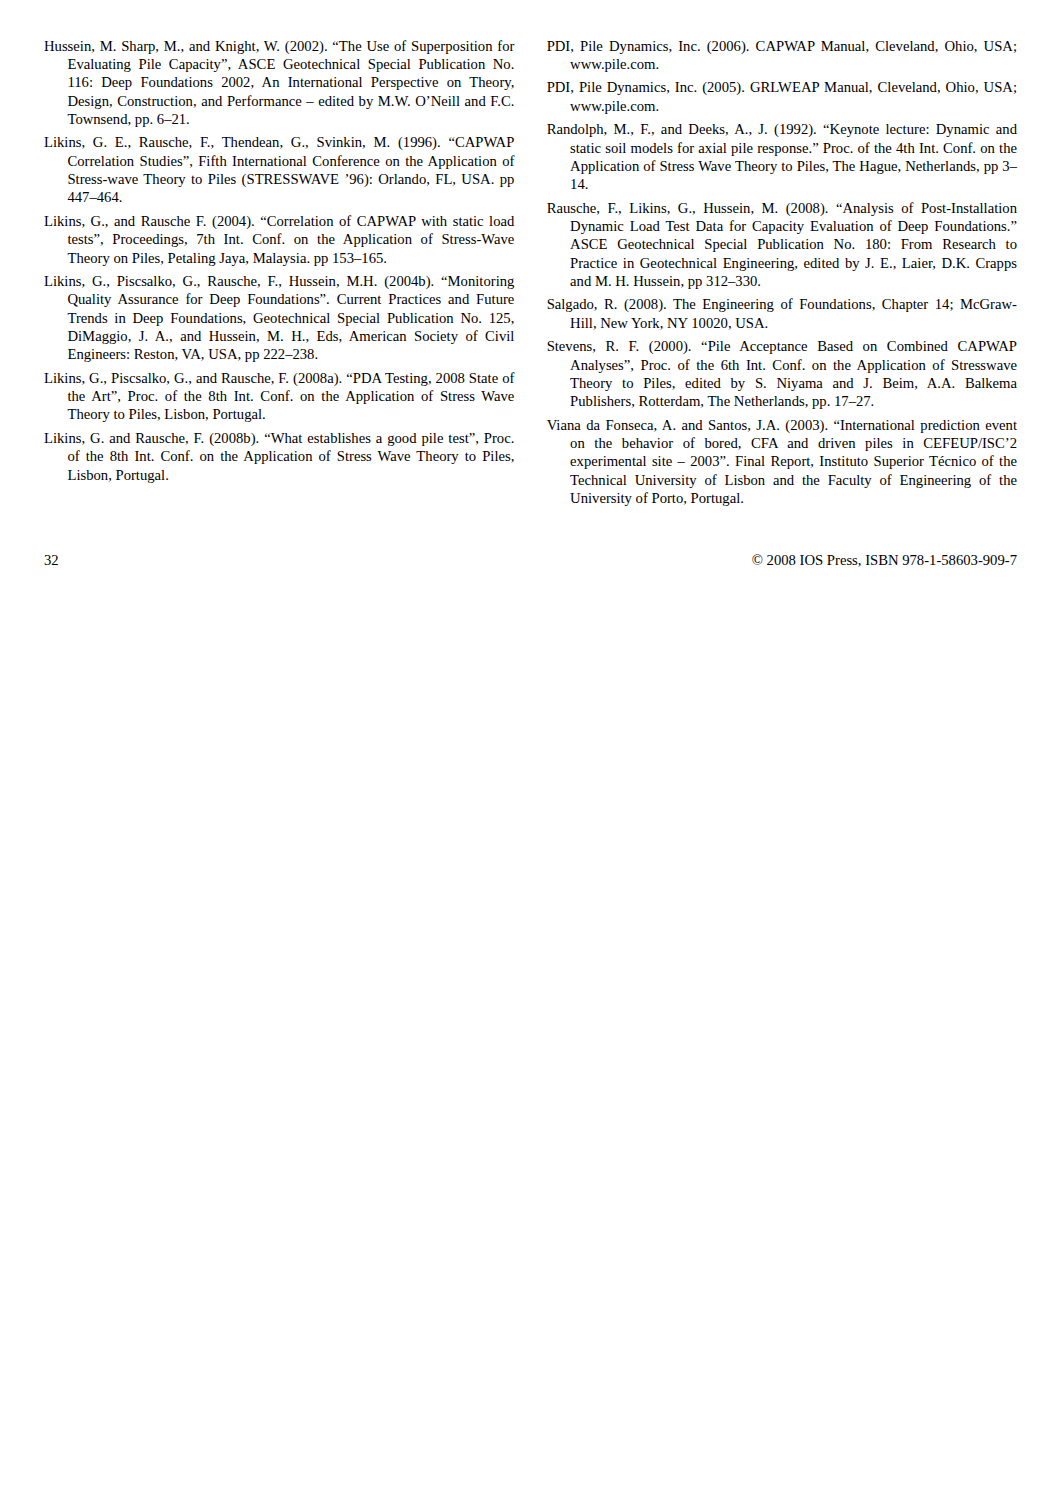Hussein, M. Sharp, M., and Knight, W. (2002). “The Use of Superposition for Evaluating Pile Capacity”, ASCE Geotechnical Special Publication No. 116: Deep Foundations 2002, An International Perspective on Theory, Design, Construction, and Performance – edited by M.W. O’Neill and F.C. Townsend, pp. 6–21.
Likins, G. E., Rausche, F., Thendean, G., Svinkin, M. (1996). “CAPWAP Correlation Studies”, Fifth International Conference on the Application of Stress-wave Theory to Piles (STRESSWAVE ’96): Orlando, FL, USA. pp 447–464.
Likins, G., and Rausche F. (2004). “Correlation of CAPWAP with static load tests”, Proceedings, 7th Int. Conf. on the Application of Stress-Wave Theory on Piles, Petaling Jaya, Malaysia. pp 153–165.
Likins, G., Piscsalko, G., Rausche, F., Hussein, M.H. (2004b). “Monitoring Quality Assurance for Deep Foundations”. Current Practices and Future Trends in Deep Foundations, Geotechnical Special Publication No. 125, DiMaggio, J. A., and Hussein, M. H., Eds, American Society of Civil Engineers: Reston, VA, USA, pp 222–238.
Likins, G., Piscsalko, G., and Rausche, F. (2008a). “PDA Testing, 2008 State of the Art”, Proc. of the 8th Int. Conf. on the Application of Stress Wave Theory to Piles, Lisbon, Portugal.
Likins, G. and Rausche, F. (2008b). “What establishes a good pile test”, Proc. of the 8th Int. Conf. on the Application of Stress Wave Theory to Piles, Lisbon, Portugal.
PDI, Pile Dynamics, Inc. (2006). CAPWAP Manual, Cleveland, Ohio, USA; www.pile.com.
PDI, Pile Dynamics, Inc. (2005). GRLWEAP Manual, Cleveland, Ohio, USA; www.pile.com.
Randolph, M., F., and Deeks, A., J. (1992). “Keynote lecture: Dynamic and static soil models for axial pile response.” Proc. of the 4th Int. Conf. on the Application of Stress Wave Theory to Piles, The Hague, Netherlands, pp 3–14.
Rausche, F., Likins, G., Hussein, M. (2008). “Analysis of Post-Installation Dynamic Load Test Data for Capacity Evaluation of Deep Foundations.” ASCE Geotechnical Special Publication No. 180: From Research to Practice in Geotechnical Engineering, edited by J. E., Laier, D.K. Crapps and M. H. Hussein, pp 312–330.
Salgado, R. (2008). The Engineering of Foundations, Chapter 14; McGraw-Hill, New York, NY 10020, USA.
Stevens, R. F. (2000). “Pile Acceptance Based on Combined CAPWAP Analyses”, Proc. of the 6th Int. Conf. on the Application of Stresswave Theory to Piles, edited by S. Niyama and J. Beim, A.A. Balkema Publishers, Rotterdam, The Netherlands, pp. 17–27.
Viana da Fonseca, A. and Santos, J.A. (2003). “International prediction event on the behavior of bored, CFA and driven piles in CEFEUP/ISC’2 experimental site – 2003”. Final Report, Instituto Superior Técnico of the Technical University of Lisbon and the Faculty of Engineering of the University of Porto, Portugal.
32 © 2008 IOS Press, ISBN 978-1-58603-909-7